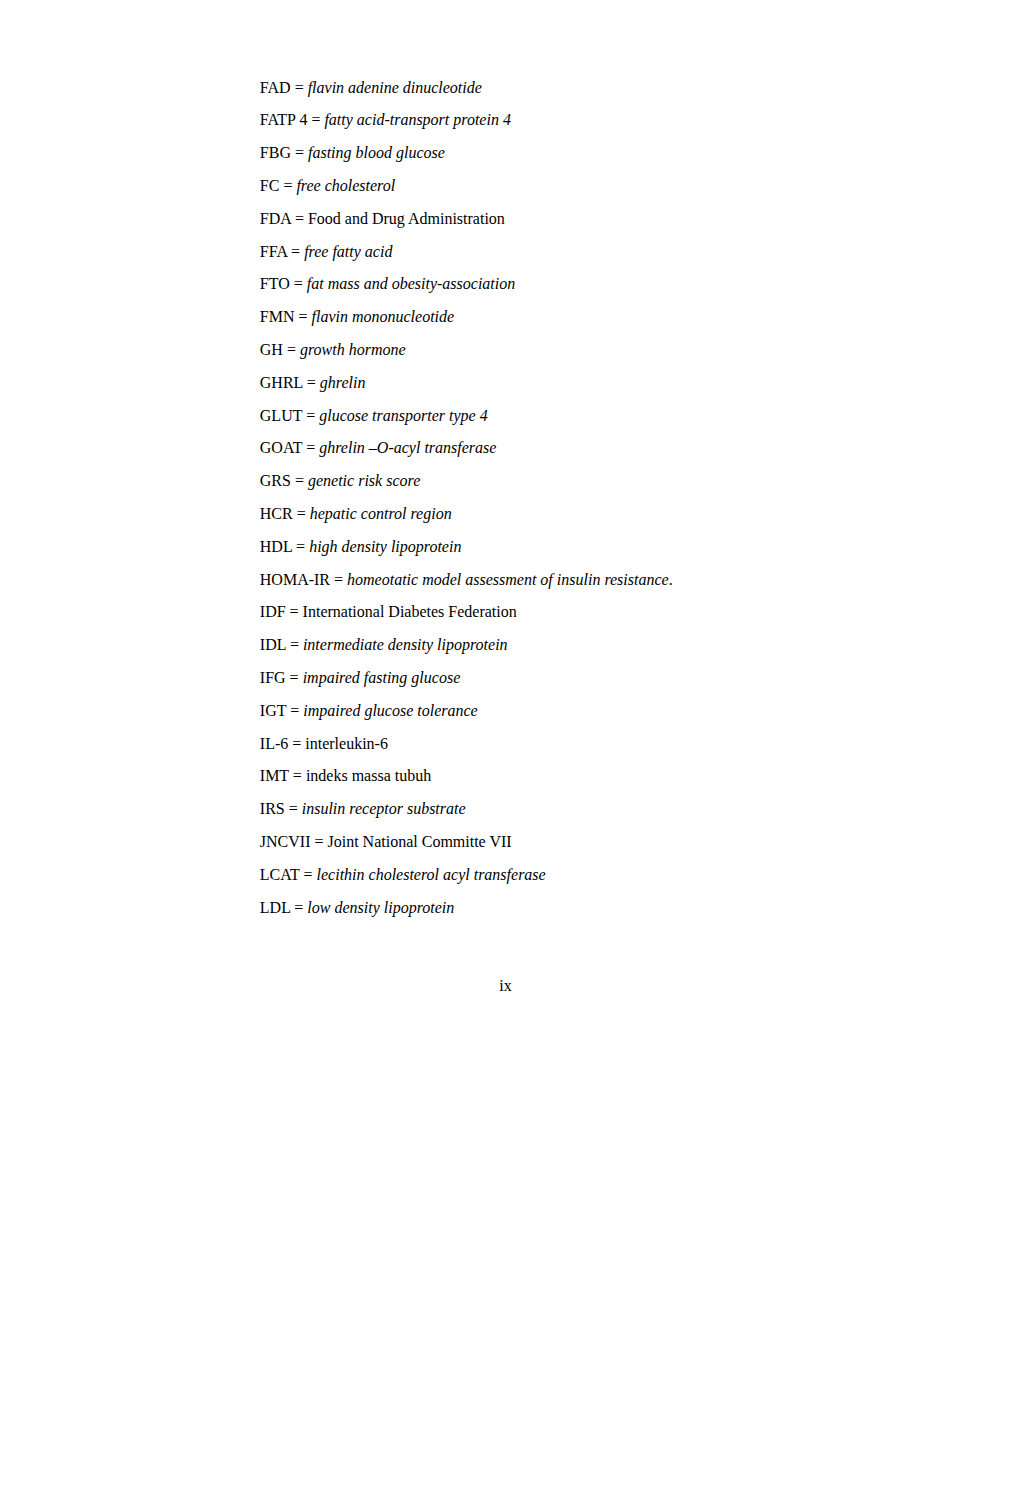FAD = flavin adenine dinucleotide
FATP 4 = fatty acid-transport protein 4
FBG = fasting blood glucose
FC = free cholesterol
FDA = Food and Drug Administration
FFA = free fatty acid
FTO = fat mass and obesity-association
FMN = flavin mononucleotide
GH = growth hormone
GHRL = ghrelin
GLUT = glucose transporter type 4
GOAT = ghrelin –O-acyl transferase
GRS = genetic risk score
HCR = hepatic control region
HDL = high density lipoprotein
HOMA-IR = homeotatic model assessment of insulin resistance.
IDF = International Diabetes Federation
IDL = intermediate density lipoprotein
IFG = impaired fasting glucose
IGT = impaired glucose tolerance
IL-6 = interleukin-6
IMT = indeks massa tubuh
IRS = insulin receptor substrate
JNCVII = Joint National Committe VII
LCAT = lecithin cholesterol acyl transferase
LDL = low density lipoprotein
ix